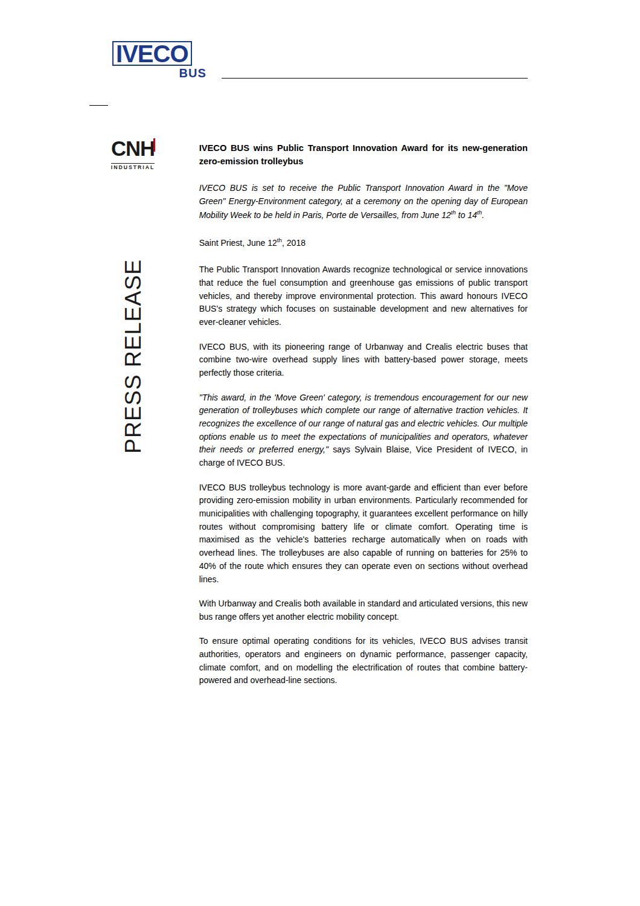IVECO
BUS
CNH
INDUSTRIAL
PRESS RELEASE
IVECO BUS wins Public Transport Innovation Award for its new-generation zero-emission trolleybus
IVECO BUS is set to receive the Public Transport Innovation Award in the "Move Green" Energy-Environment category, at a ceremony on the opening day of European Mobility Week to be held in Paris, Porte de Versailles, from June 12th to 14th.
Saint Priest, June 12th, 2018
The Public Transport Innovation Awards recognize technological or service innovations that reduce the fuel consumption and greenhouse gas emissions of public transport vehicles, and thereby improve environmental protection. This award honours IVECO BUS's strategy which focuses on sustainable development and new alternatives for ever-cleaner vehicles.
IVECO BUS, with its pioneering range of Urbanway and Crealis electric buses that combine two-wire overhead supply lines with battery-based power storage, meets perfectly those criteria.
"This award, in the 'Move Green' category, is tremendous encouragement for our new generation of trolleybuses which complete our range of alternative traction vehicles. It recognizes the excellence of our range of natural gas and electric vehicles. Our multiple options enable us to meet the expectations of municipalities and operators, whatever their needs or preferred energy," says Sylvain Blaise, Vice President of IVECO, in charge of IVECO BUS.
IVECO BUS trolleybus technology is more avant-garde and efficient than ever before providing zero-emission mobility in urban environments. Particularly recommended for municipalities with challenging topography, it guarantees excellent performance on hilly routes without compromising battery life or climate comfort. Operating time is maximised as the vehicle's batteries recharge automatically when on roads with overhead lines. The trolleybuses are also capable of running on batteries for 25% to 40% of the route which ensures they can operate even on sections without overhead lines.
With Urbanway and Crealis both available in standard and articulated versions, this new bus range offers yet another electric mobility concept.
To ensure optimal operating conditions for its vehicles, IVECO BUS advises transit authorities, operators and engineers on dynamic performance, passenger capacity, climate comfort, and on modelling the electrification of routes that combine battery-powered and overhead-line sections.